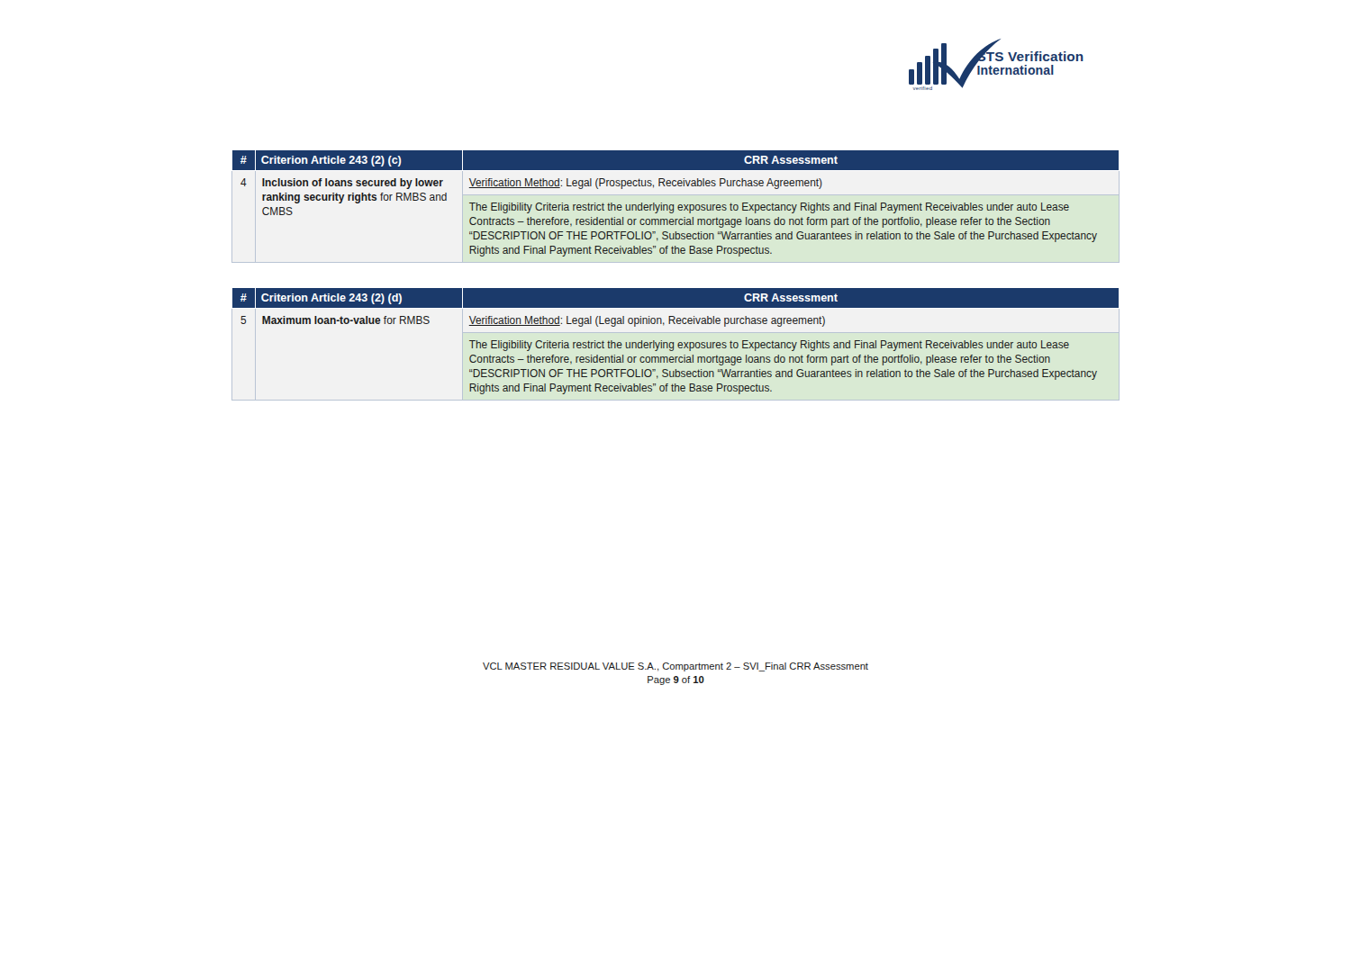verified
STS Verification International
| # | Criterion Article 243 (2) (c) | CRR Assessment |
| --- | --- | --- |
| 4 | Inclusion of loans secured by lower ranking security rights for RMBS and CMBS | Verification Method : Legal (Prospectus, Receivables Purchase Agreement) |
| The Eligibility Criteria restrict the underlying exposures to Expectancy Rights and Final Payment Receivables under auto Lease Contracts – therefore, residential or commercial mortgage loans do not form part of the portfolio, please refer to the Section “DESCRIPTION OF THE PORTFOLIO”, Subsection “Warranties and Guarantees in relation to the Sale of the Purchased Expectancy Rights and Final Payment Receivables” of the Base Prospectus. |
| # | Criterion Article 243 (2) (d) | CRR Assessment |
| --- | --- | --- |
| 5 | Maximum loan-to-value for RMBS | Verification Method : Legal (Legal opinion, Receivable purchase agreement) |
| The Eligibility Criteria restrict the underlying exposures to Expectancy Rights and Final Payment Receivables under auto Lease Contracts – therefore, residential or commercial mortgage loans do not form part of the portfolio, please refer to the Section “DESCRIPTION OF THE PORTFOLIO”, Subsection “Warranties and Guarantees in relation to the Sale of the Purchased Expectancy Rights and Final Payment Receivables” of the Base Prospectus. |
VCL MASTER RESIDUAL VALUE S.A., Compartment 2 – SVI_Final CRR Assessment
Page 9 of 10